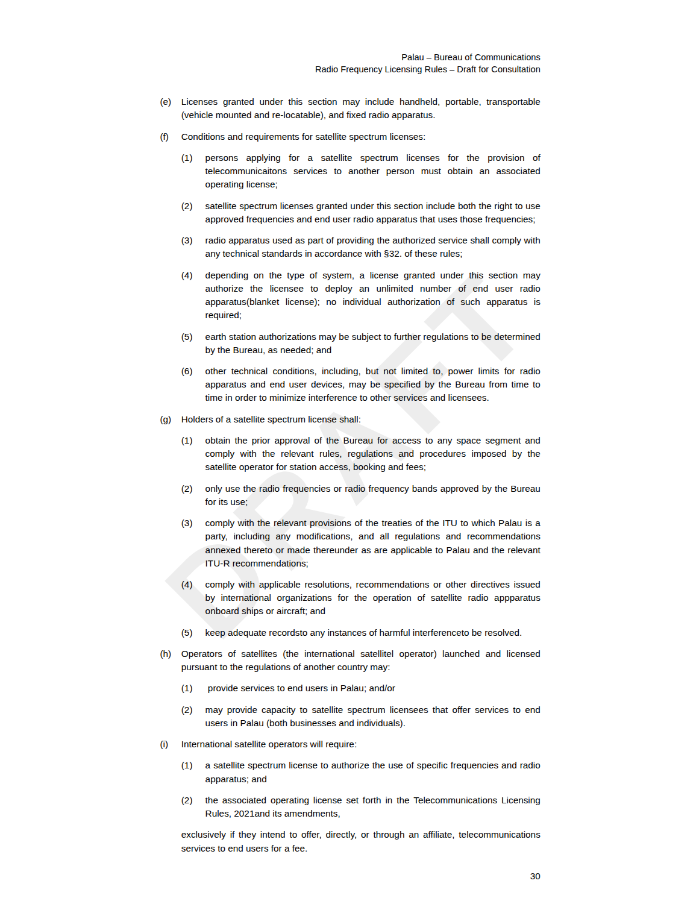DRAFT
Palau – Bureau of Communications
Radio Frequency Licensing Rules – Draft for Consultation
(e) Licenses granted under this section may include handheld, portable, transportable (vehicle mounted and re-locatable), and fixed radio apparatus.
(f) Conditions and requirements for satellite spectrum licenses:
(1) persons applying for a satellite spectrum licenses for the provision of telecommunicaitons services to another person must obtain an associated operating license;
(2) satellite spectrum licenses granted under this section include both the right to use approved frequencies and end user radio apparatus that uses those frequencies;
(3) radio apparatus used as part of providing the authorized service shall comply with any technical standards in accordance with §32. of these rules;
(4) depending on the type of system, a license granted under this section may authorize the licensee to deploy an unlimited number of end user radio apparatus(blanket license); no individual authorization of such apparatus is required;
(5) earth station authorizations may be subject to further regulations to be determined by the Bureau, as needed; and
(6) other technical conditions, including, but not limited to, power limits for radio apparatus and end user devices, may be specified by the Bureau from time to time in order to minimize interference to other services and licensees.
(g) Holders of a satellite spectrum license shall:
(1) obtain the prior approval of the Bureau for access to any space segment and comply with the relevant rules, regulations and procedures imposed by the satellite operator for station access, booking and fees;
(2) only use the radio frequencies or radio frequency bands approved by the Bureau for its use;
(3) comply with the relevant provisions of the treaties of the ITU to which Palau is a party, including any modifications, and all regulations and recommendations annexed thereto or made thereunder as are applicable to Palau and the relevant ITU-R recommendations;
(4) comply with applicable resolutions, recommendations or other directives issued by international organizations for the operation of satellite radio appparatus onboard ships or aircraft; and
(5) keep adequate recordsto any instances of harmful interferenceto be resolved.
(h) Operators of satellites (the international satellitel operator) launched and licensed pursuant to the regulations of another country may:
(1) provide services to end users in Palau; and/or
(2) may provide capacity to satellite spectrum licensees that offer services to end users in Palau (both businesses and individuals).
(i) International satellite operators will require:
(1) a satellite spectrum license to authorize the use of specific frequencies and radio apparatus; and
(2) the associated operating license set forth in the Telecommunications Licensing Rules, 2021and its amendments,
exclusively if they intend to offer, directly, or through an affiliate, telecommunications services to end users for a fee.
30